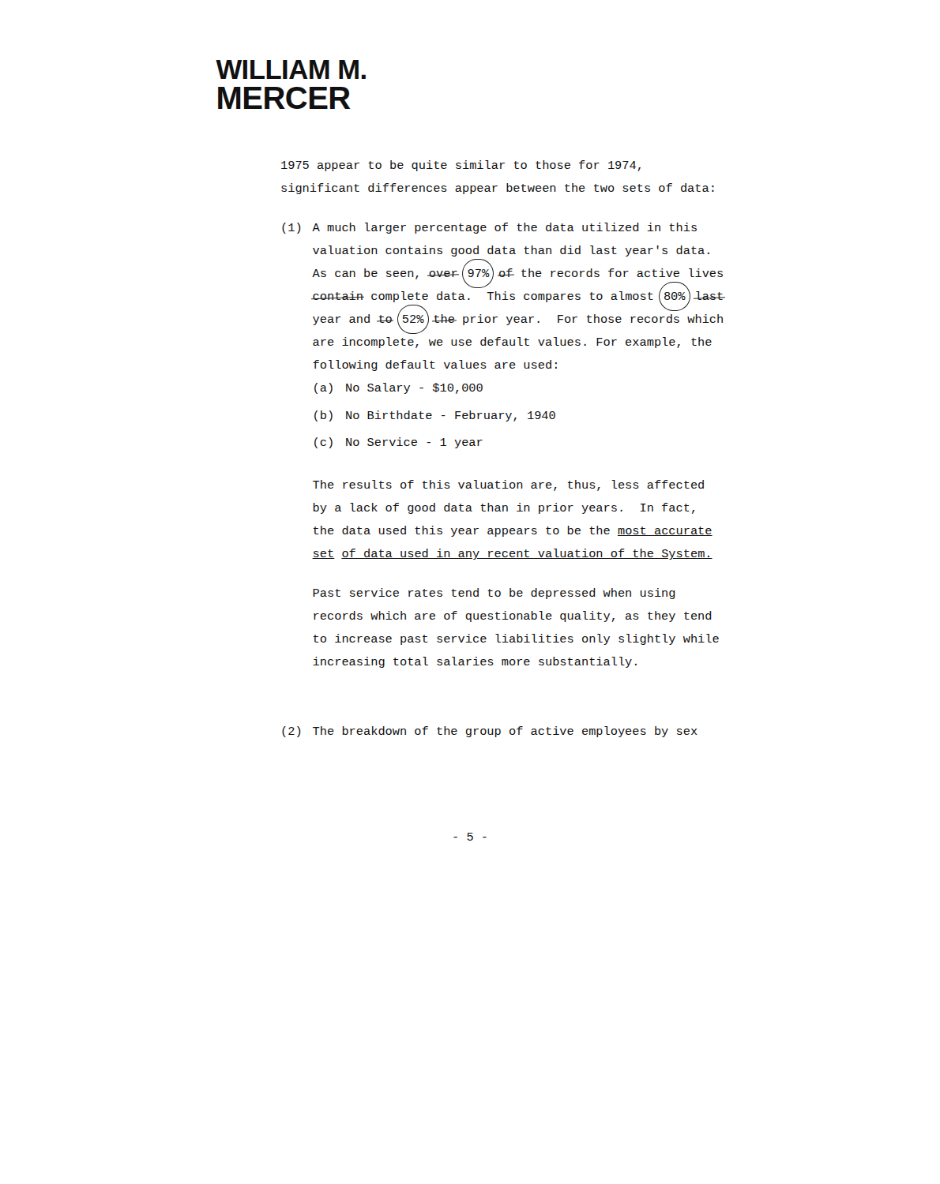WILLIAM M. MERCER
1975 appear to be quite similar to those for 1974, significant differences appear between the two sets of data:
(1)
A much larger percentage of the data utilized in this valuation contains good data than did last year's data. As can be seen, over 97% of the records for active lives contain complete data. This compares to almost 80% last year and to 52% the prior year. For those records which are incomplete, we use default values. For example, the following default values are used:
(a) No Salary - $10,000
(b) No Birthdate - February, 1940
(c) No Service - 1 year
The results of this valuation are, thus, less affected by a lack of good data than in prior years. In fact, the data used this year appears to be the most accurate set of data used in any recent valuation of the System.
Past service rates tend to be depressed when using records which are of questionable quality, as they tend to increase past service liabilities only slightly while increasing total salaries more substantially.
(2)
The breakdown of the group of active employees by sex
- 5 -